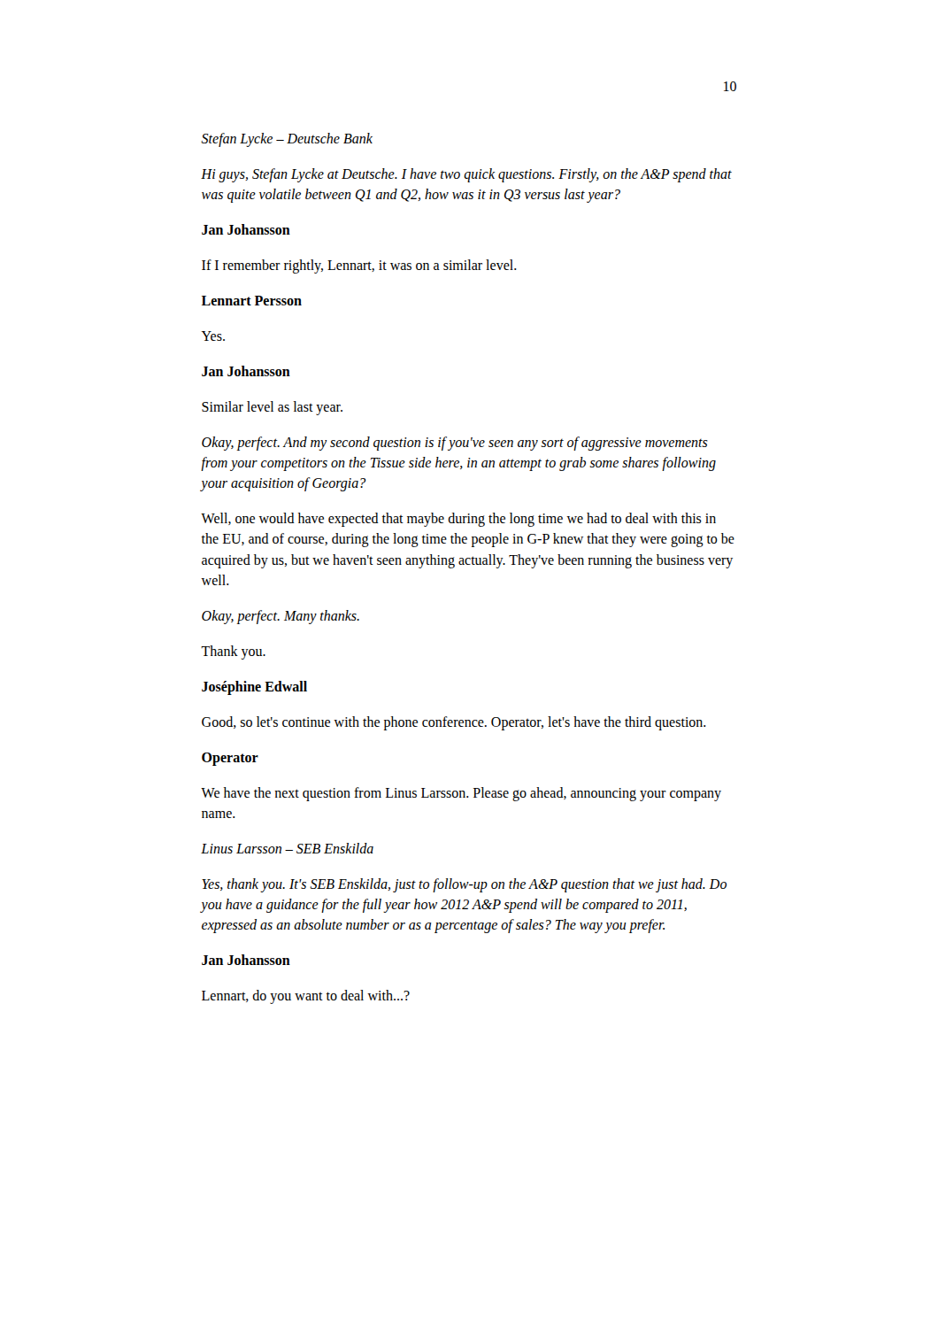10
Stefan Lycke – Deutsche Bank
Hi guys, Stefan Lycke at Deutsche. I have two quick questions. Firstly, on the A&P spend that was quite volatile between Q1 and Q2, how was it in Q3 versus last year?
Jan Johansson
If I remember rightly, Lennart, it was on a similar level.
Lennart Persson
Yes.
Jan Johansson
Similar level as last year.
Okay, perfect. And my second question is if you've seen any sort of aggressive movements from your competitors on the Tissue side here, in an attempt to grab some shares following your acquisition of Georgia?
Well, one would have expected that maybe during the long time we had to deal with this in the EU, and of course, during the long time the people in G-P knew that they were going to be acquired by us, but we haven't seen anything actually. They've been running the business very well.
Okay, perfect. Many thanks.
Thank you.
Joséphine Edwall
Good, so let's continue with the phone conference. Operator, let's have the third question.
Operator
We have the next question from Linus Larsson. Please go ahead, announcing your company name.
Linus Larsson – SEB Enskilda
Yes, thank you. It's SEB Enskilda, just to follow-up on the A&P question that we just had. Do you have a guidance for the full year how 2012 A&P spend will be compared to 2011, expressed as an absolute number or as a percentage of sales? The way you prefer.
Jan Johansson
Lennart, do you want to deal with...?